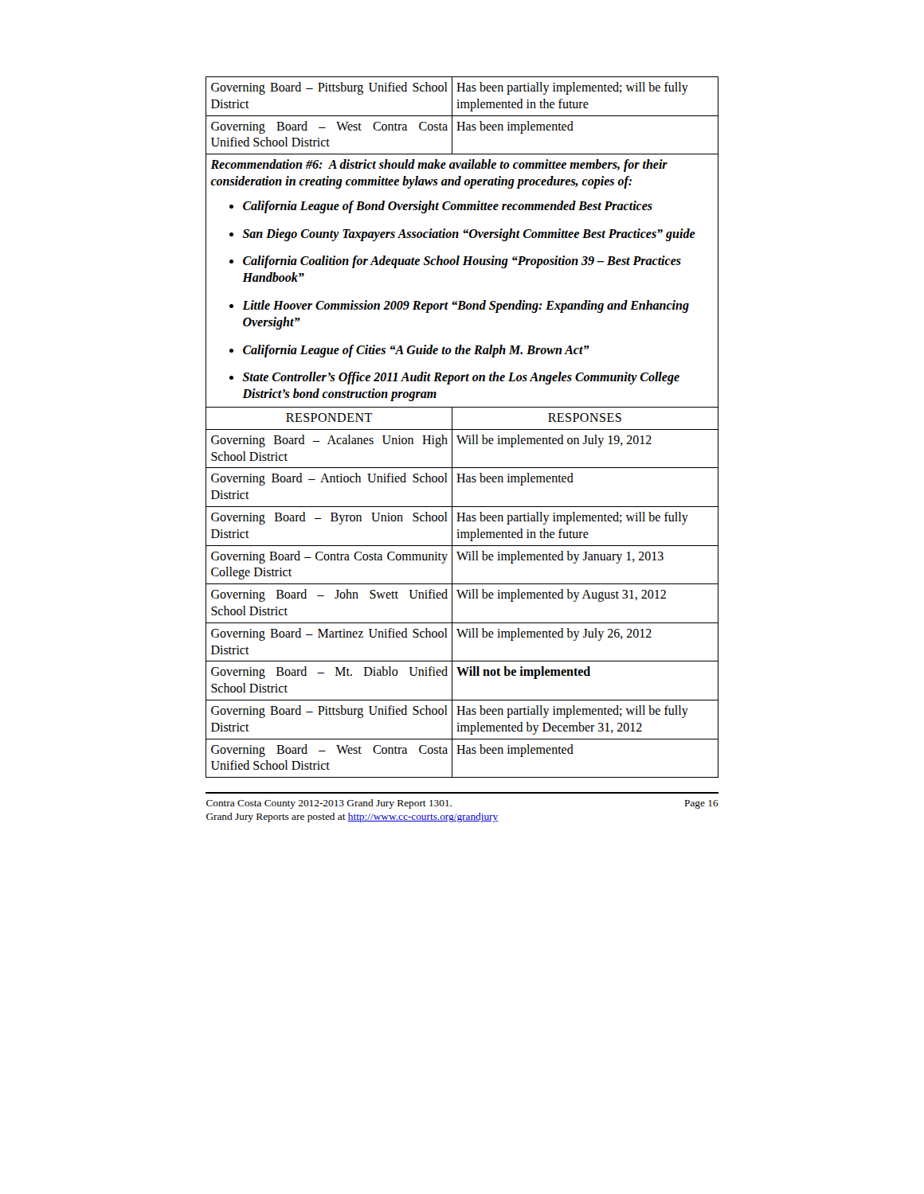| Governing Board – Pittsburg Unified School District | Has been partially implemented; will be fully implemented in the future |
| Governing Board – West Contra Costa Unified School District | Has been implemented |
| Recommendation #6: A district should make available to committee members, for their consideration in creating committee bylaws and operating procedures, copies of: California League of Bond Oversight Committee recommended Best Practices San Diego County Taxpayers Association “Oversight Committee Best Practices” guide California Coalition for Adequate School Housing “Proposition 39 – Best Practices Handbook” Little Hoover Commission 2009 Report “Bond Spending: Expanding and Enhancing Oversight” California League of Cities “A Guide to the Ralph M. Brown Act” State Controller’s Office 2011 Audit Report on the Los Angeles Community College District’s bond construction program |
| RESPONDENT | RESPONSES |
| Governing Board – Acalanes Union High School District | Will be implemented on July 19, 2012 |
| Governing Board – Antioch Unified School District | Has been implemented |
| Governing Board – Byron Union School District | Has been partially implemented; will be fully implemented in the future |
| Governing Board – Contra Costa Community College District | Will be implemented by January 1, 2013 |
| Governing Board – John Swett Unified School District | Will be implemented by August 31, 2012 |
| Governing Board – Martinez Unified School District | Will be implemented by July 26, 2012 |
| Governing Board – Mt. Diablo Unified School District | Will not be implemented |
| Governing Board – Pittsburg Unified School District | Has been partially implemented; will be fully implemented by December 31, 2012 |
| Governing Board – West Contra Costa Unified School District | Has been implemented |
Contra Costa County 2012-2013 Grand Jury Report 1301.
Grand Jury Reports are posted at http://www.cc-courts.org/grandjury
Page 16